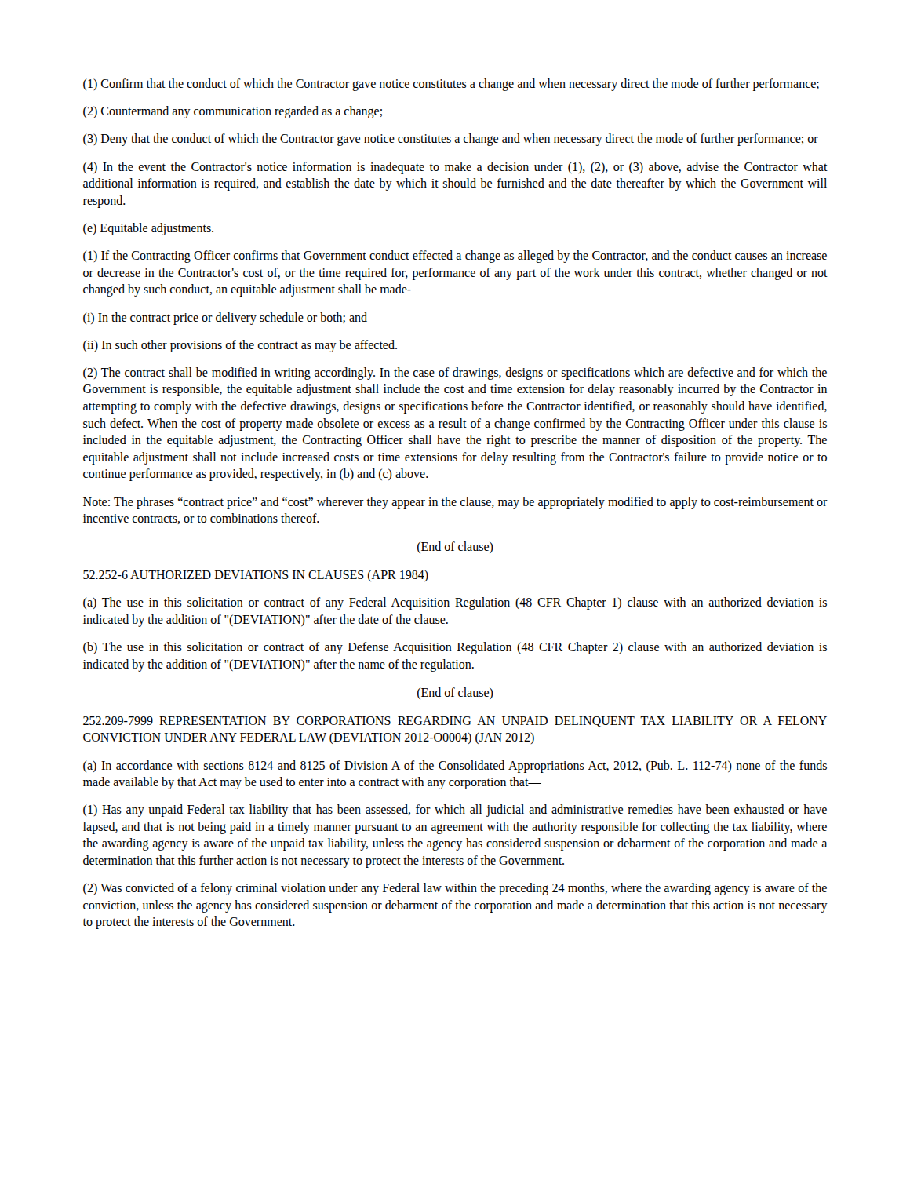(1) Confirm that the conduct of which the Contractor gave notice constitutes a change and when necessary direct the mode of further performance;
(2) Countermand any communication regarded as a change;
(3) Deny that the conduct of which the Contractor gave notice constitutes a change and when necessary direct the mode of further performance; or
(4) In the event the Contractor's notice information is inadequate to make a decision under (1), (2), or (3) above, advise the Contractor what additional information is required, and establish the date by which it should be furnished and the date thereafter by which the Government will respond.
(e) Equitable adjustments.
(1) If the Contracting Officer confirms that Government conduct effected a change as alleged by the Contractor, and the conduct causes an increase or decrease in the Contractor's cost of, or the time required for, performance of any part of the work under this contract, whether changed or not changed by such conduct, an equitable adjustment shall be made-
(i) In the contract price or delivery schedule or both; and
(ii) In such other provisions of the contract as may be affected.
(2) The contract shall be modified in writing accordingly. In the case of drawings, designs or specifications which are defective and for which the Government is responsible, the equitable adjustment shall include the cost and time extension for delay reasonably incurred by the Contractor in attempting to comply with the defective drawings, designs or specifications before the Contractor identified, or reasonably should have identified, such defect. When the cost of property made obsolete or excess as a result of a change confirmed by the Contracting Officer under this clause is included in the equitable adjustment, the Contracting Officer shall have the right to prescribe the manner of disposition of the property. The equitable adjustment shall not include increased costs or time extensions for delay resulting from the Contractor's failure to provide notice or to continue performance as provided, respectively, in (b) and (c) above.
Note: The phrases “contract price” and “cost” wherever they appear in the clause, may be appropriately modified to apply to cost-reimbursement or incentive contracts, or to combinations thereof.
(End of clause)
52.252-6 AUTHORIZED DEVIATIONS IN CLAUSES (APR 1984)
(a) The use in this solicitation or contract of any Federal Acquisition Regulation (48 CFR Chapter 1) clause with an authorized deviation is indicated by the addition of "(DEVIATION)" after the date of the clause.
(b) The use in this solicitation or contract of any Defense Acquisition Regulation (48 CFR Chapter 2) clause with an authorized deviation is indicated by the addition of "(DEVIATION)" after the name of the regulation.
(End of clause)
252.209-7999 REPRESENTATION BY CORPORATIONS REGARDING AN UNPAID DELINQUENT TAX LIABILITY OR A FELONY CONVICTION UNDER ANY FEDERAL LAW (DEVIATION 2012-O0004) (JAN 2012)
(a) In accordance with sections 8124 and 8125 of Division A of the Consolidated Appropriations Act, 2012, (Pub. L. 112-74) none of the funds made available by that Act may be used to enter into a contract with any corporation that—
(1) Has any unpaid Federal tax liability that has been assessed, for which all judicial and administrative remedies have been exhausted or have lapsed, and that is not being paid in a timely manner pursuant to an agreement with the authority responsible for collecting the tax liability, where the awarding agency is aware of the unpaid tax liability, unless the agency has considered suspension or debarment of the corporation and made a determination that this further action is not necessary to protect the interests of the Government.
(2) Was convicted of a felony criminal violation under any Federal law within the preceding 24 months, where the awarding agency is aware of the conviction, unless the agency has considered suspension or debarment of the corporation and made a determination that this action is not necessary to protect the interests of the Government.